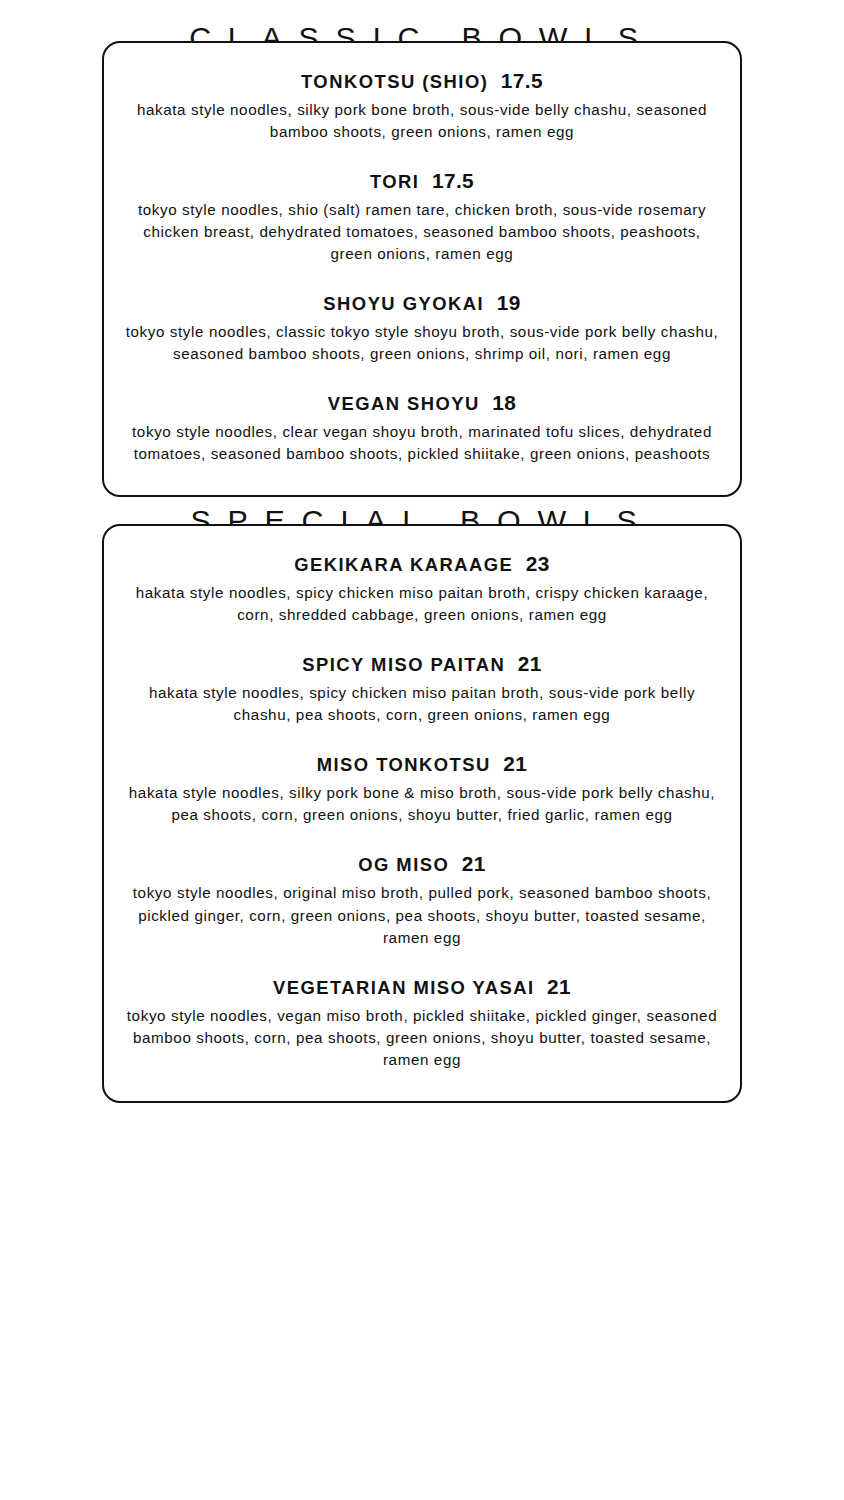Classic Bowls
Tonkotsu (Shio) 17.5
hakata style noodles, silky pork bone broth, sous-vide belly chashu, seasoned bamboo shoots, green onions, ramen egg
Tori 17.5
tokyo style noodles, shio (salt) ramen tare, chicken broth, sous-vide rosemary chicken breast, dehydrated tomatoes, seasoned bamboo shoots, peashoots, green onions, ramen egg
Shoyu Gyokai 19
tokyo style noodles, classic tokyo style shoyu broth, sous-vide pork belly chashu, seasoned bamboo shoots, green onions, shrimp oil, nori, ramen egg
Vegan Shoyu 18
tokyo style noodles, clear vegan shoyu broth, marinated tofu slices, dehydrated tomatoes, seasoned bamboo shoots, pickled shiitake, green onions, peashoots
Special Bowls
Gekikara Karaage 23
hakata style noodles, spicy chicken miso paitan broth, crispy chicken karaage, corn, shredded cabbage, green onions, ramen egg
Spicy Miso Paitan 21
hakata style noodles, spicy chicken miso paitan broth, sous-vide pork belly chashu, pea shoots, corn, green onions, ramen egg
Miso Tonkotsu 21
hakata style noodles, silky pork bone & miso broth, sous-vide pork belly chashu, pea shoots, corn, green onions, shoyu butter, fried garlic, ramen egg
OG Miso 21
tokyo style noodles, original miso broth, pulled pork, seasoned bamboo shoots, pickled ginger, corn, green onions, pea shoots, shoyu butter, toasted sesame, ramen egg
Vegetarian Miso Yasai 21
tokyo style noodles, vegan miso broth, pickled shiitake, pickled ginger, seasoned bamboo shoots, corn, pea shoots, green onions, shoyu butter, toasted sesame, ramen egg